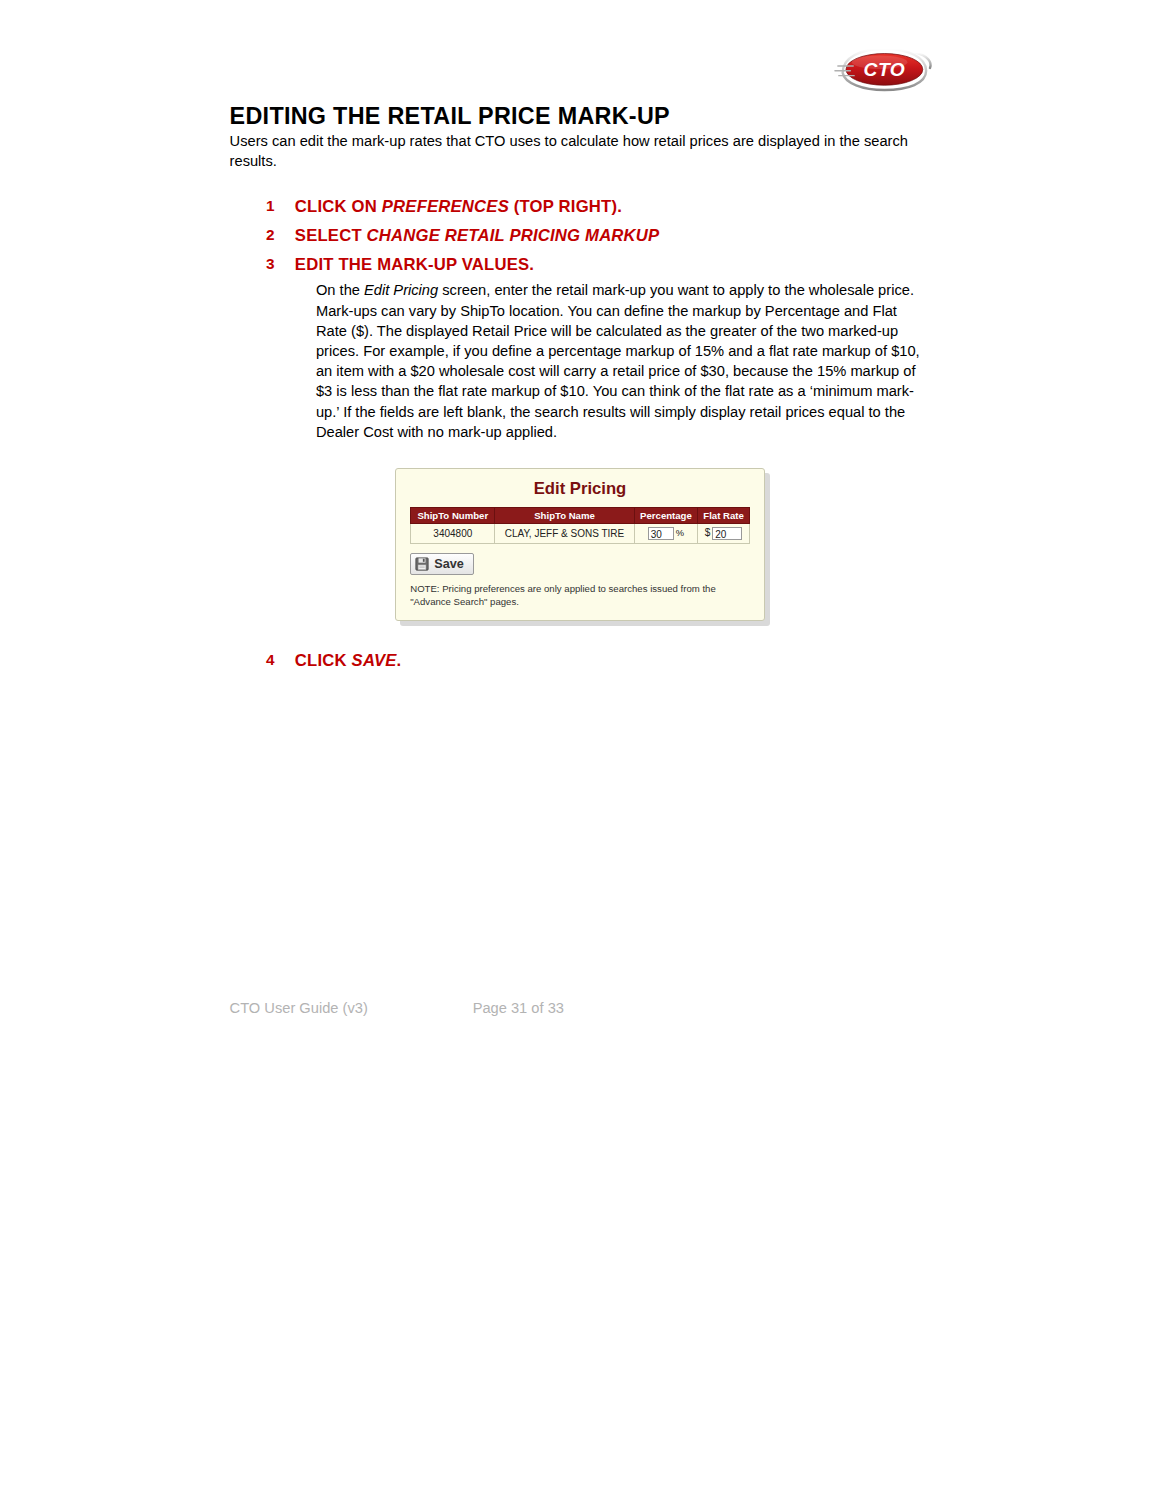CTO
EDITING THE RETAIL PRICE MARK-UP
Users can edit the mark-up rates that CTO uses to calculate how retail prices are displayed in the search results.
1 CLICK ON PREFERENCES (TOP RIGHT).
2 SELECT CHANGE RETAIL PRICING MARKUP
3 EDIT THE MARK-UP VALUES.
On the Edit Pricing screen, enter the retail mark-up you want to apply to the wholesale price. Mark-ups can vary by ShipTo location. You can define the markup by Percentage and Flat Rate ($). The displayed Retail Price will be calculated as the greater of the two marked-up prices. For example, if you define a percentage markup of 15% and a flat rate markup of $10, an item with a $20 wholesale cost will carry a retail price of $30, because the 15% markup of $3 is less than the flat rate markup of $10. You can think of the flat rate as a ‘minimum mark-up.’ If the fields are left blank, the search results will simply display retail prices equal to the Dealer Cost with no mark-up applied.
Edit Pricing
| ShipTo Number | ShipTo Name | Percentage | Flat Rate |
| --- | --- | --- | --- |
| 3404800 | CLAY, JEFF & SONS TIRE | 30 % | $ 20 |
Save
NOTE: Pricing preferences are only applied to searches issued from the "Advance Search" pages.
4 CLICK SAVE.
CTO User Guide (v3) Page 31 of 33